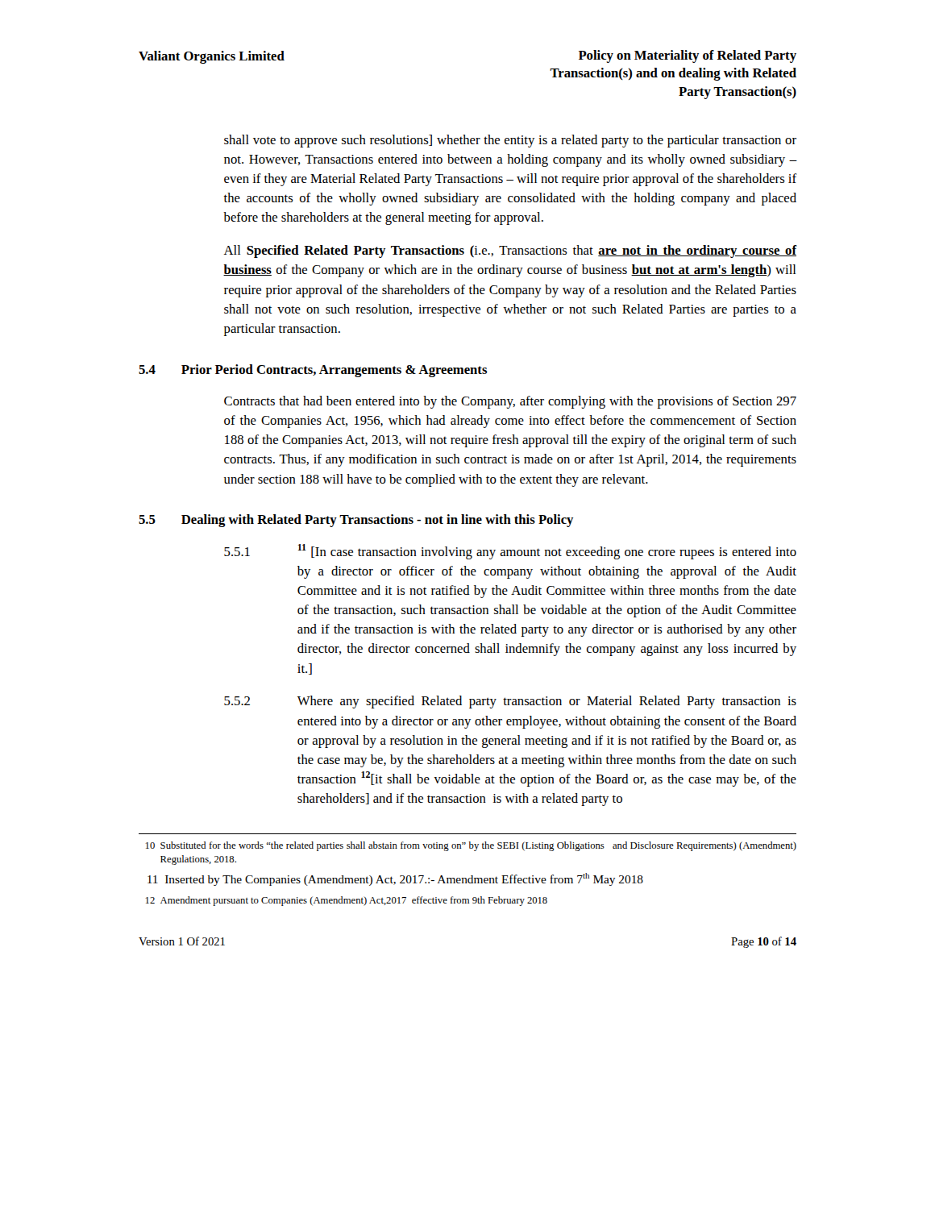Valiant Organics Limited
Policy on Materiality of Related Party Transaction(s) and on dealing with Related Party Transaction(s)
shall vote to approve such resolutions] whether the entity is a related party to the particular transaction or not. However, Transactions entered into between a holding company and its wholly owned subsidiary – even if they are Material Related Party Transactions – will not require prior approval of the shareholders if the accounts of the wholly owned subsidiary are consolidated with the holding company and placed before the shareholders at the general meeting for approval.
All Specified Related Party Transactions (i.e., Transactions that are not in the ordinary course of business of the Company or which are in the ordinary course of business but not at arm's length) will require prior approval of the shareholders of the Company by way of a resolution and the Related Parties shall not vote on such resolution, irrespective of whether or not such Related Parties are parties to a particular transaction.
5.4 Prior Period Contracts, Arrangements & Agreements
Contracts that had been entered into by the Company, after complying with the provisions of Section 297 of the Companies Act, 1956, which had already come into effect before the commencement of Section 188 of the Companies Act, 2013, will not require fresh approval till the expiry of the original term of such contracts. Thus, if any modification in such contract is made on or after 1st April, 2014, the requirements under section 188 will have to be complied with to the extent they are relevant.
5.5 Dealing with Related Party Transactions - not in line with this Policy
5.5.1
11 [In case transaction involving any amount not exceeding one crore rupees is entered into by a director or officer of the company without obtaining the approval of the Audit Committee and it is not ratified by the Audit Committee within three months from the date of the transaction, such transaction shall be voidable at the option of the Audit Committee and if the transaction is with the related party to any director or is authorised by any other director, the director concerned shall indemnify the company against any loss incurred by it.]
5.5.2
Where any specified Related party transaction or Material Related Party transaction is entered into by a director or any other employee, without obtaining the consent of the Board or approval by a resolution in the general meeting and if it is not ratified by the Board or, as the case may be, by the shareholders at a meeting within three months from the date on such transaction 12[it shall be voidable at the option of the Board or, as the case may be, of the shareholders] and if the transaction is with a related party to
10 Substituted for the words “the related parties shall abstain from voting on” by the SEBI (Listing Obligations and Disclosure Requirements) (Amendment) Regulations, 2018.
11 Inserted by The Companies (Amendment) Act, 2017.:- Amendment Effective from 7th May 2018
12 Amendment pursuant to Companies (Amendment) Act,2017 effective from 9th February 2018
Version 1 Of 2021
Page 10 of 14